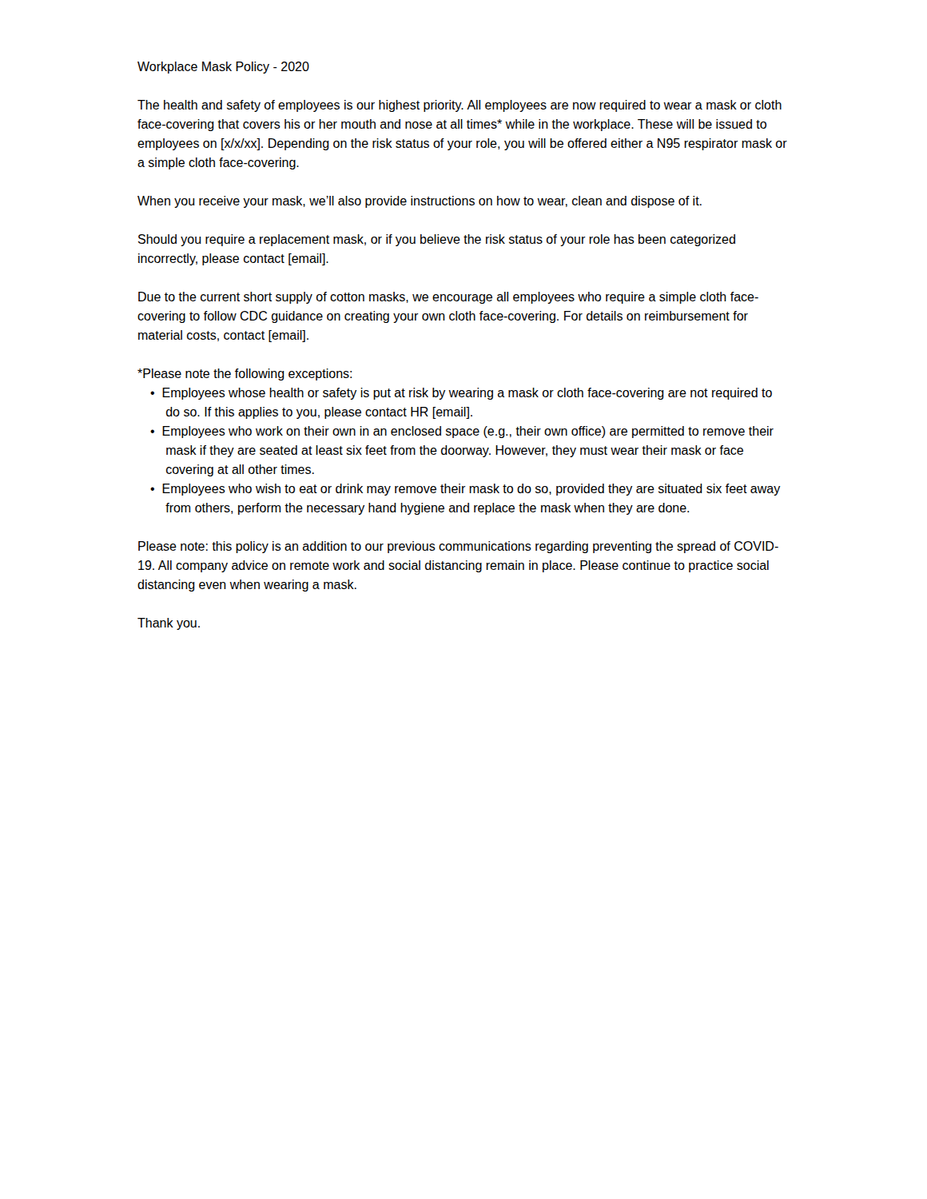Workplace Mask Policy - 2020
The health and safety of employees is our highest priority. All employees are now required to wear a mask or cloth face-covering that covers his or her mouth and nose at all times* while in the workplace. These will be issued to employees on [x/x/xx]. Depending on the risk status of your role, you will be offered either a N95 respirator mask or a simple cloth face-covering.
When you receive your mask, we’ll also provide instructions on how to wear, clean and dispose of it.
Should you require a replacement mask, or if you believe the risk status of your role has been categorized incorrectly, please contact [email].
Due to the current short supply of cotton masks, we encourage all employees who require a simple cloth face-covering to follow CDC guidance on creating your own cloth face-covering. For details on reimbursement for material costs, contact [email].
*Please note the following exceptions:
Employees whose health or safety is put at risk by wearing a mask or cloth face-covering are not required to do so. If this applies to you, please contact HR [email].
Employees who work on their own in an enclosed space (e.g., their own office) are permitted to remove their mask if they are seated at least six feet from the doorway. However, they must wear their mask or face covering at all other times.
Employees who wish to eat or drink may remove their mask to do so, provided they are situated six feet away from others, perform the necessary hand hygiene and replace the mask when they are done.
Please note: this policy is an addition to our previous communications regarding preventing the spread of COVID-19. All company advice on remote work and social distancing remain in place. Please continue to practice social distancing even when wearing a mask.
Thank you.